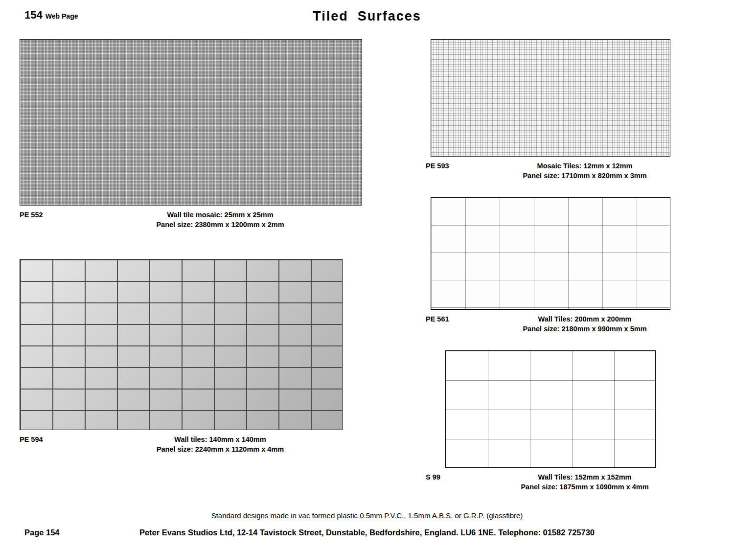154 Web Page
Tiled Surfaces
PE 552 Wall tile mosaic: 25mm x 25mm
Panel size: 2380mm x 1200mm x 2mm
PE 594 Wall tiles: 140mm x 140mm
Panel size: 2240mm x 1120mm x 4mm
PE 593 Mosaic Tiles: 12mm x 12mm
Panel size: 1710mm x 820mm x 3mm
PE 561 Wall Tiles: 200mm x 200mm
Panel size: 2180mm x 990mm x 5mm
S 99 Wall Tiles: 152mm x 152mm
Panel size: 1875mm x 1090mm x 4mm
Standard designs made in vac formed plastic 0.5mm P.V.C., 1.5mm A.B.S. or G.R.P. (glassfibre)
Page 154 Peter Evans Studios Ltd, 12-14 Tavistock Street, Dunstable, Bedfordshire, England. LU6 1NE. Telephone: 01582 725730